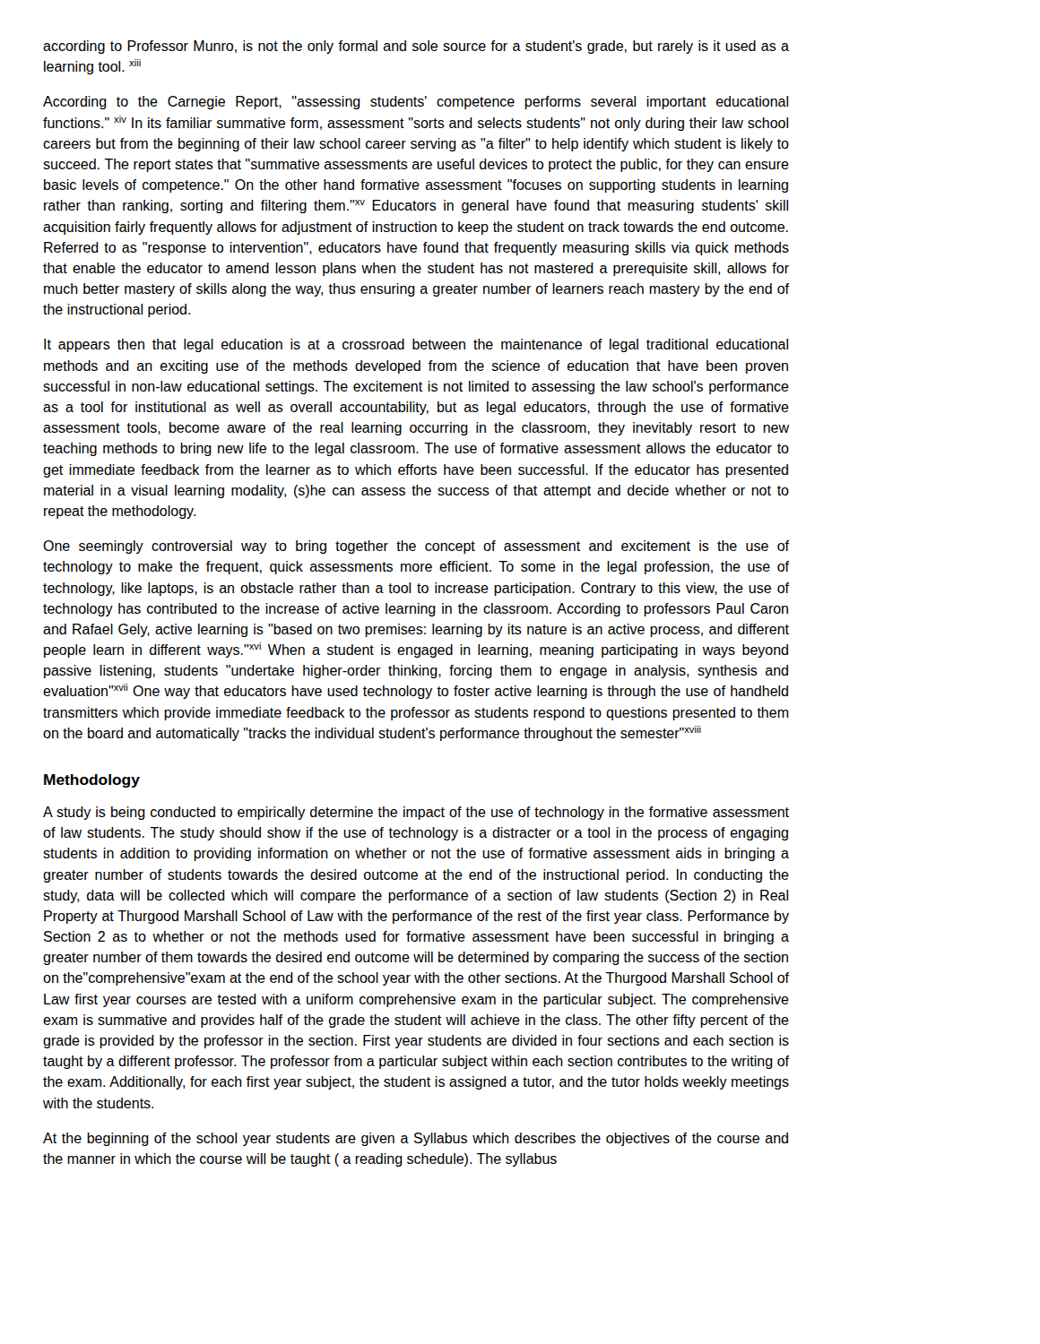according to Professor Munro, is not the only formal and sole source for a student's grade, but rarely is it used as a learning tool. xiii
According to the Carnegie Report, "assessing students' competence performs several important educational functions." xiv In its familiar summative form, assessment "sorts and selects students" not only during their law school careers but from the beginning of their law school career serving as "a filter" to help identify which student is likely to succeed. The report states that "summative assessments are useful devices to protect the public, for they can ensure basic levels of competence." On the other hand formative assessment "focuses on supporting students in learning rather than ranking, sorting and filtering them."xv Educators in general have found that measuring students' skill acquisition fairly frequently allows for adjustment of instruction to keep the student on track towards the end outcome. Referred to as "response to intervention", educators have found that frequently measuring skills via quick methods that enable the educator to amend lesson plans when the student has not mastered a prerequisite skill, allows for much better mastery of skills along the way, thus ensuring a greater number of learners reach mastery by the end of the instructional period.
It appears then that legal education is at a crossroad between the maintenance of legal traditional educational methods and an exciting use of the methods developed from the science of education that have been proven successful in non-law educational settings. The excitement is not limited to assessing the law school's performance as a tool for institutional as well as overall accountability, but as legal educators, through the use of formative assessment tools, become aware of the real learning occurring in the classroom, they inevitably resort to new teaching methods to bring new life to the legal classroom. The use of formative assessment allows the educator to get immediate feedback from the learner as to which efforts have been successful. If the educator has presented material in a visual learning modality, (s)he can assess the success of that attempt and decide whether or not to repeat the methodology.
One seemingly controversial way to bring together the concept of assessment and excitement is the use of technology to make the frequent, quick assessments more efficient. To some in the legal profession, the use of technology, like laptops, is an obstacle rather than a tool to increase participation. Contrary to this view, the use of technology has contributed to the increase of active learning in the classroom. According to professors Paul Caron and Rafael Gely, active learning is "based on two premises: learning by its nature is an active process, and different people learn in different ways."xvi When a student is engaged in learning, meaning participating in ways beyond passive listening, students "undertake higher-order thinking, forcing them to engage in analysis, synthesis and evaluation"xvii One way that educators have used technology to foster active learning is through the use of handheld transmitters which provide immediate feedback to the professor as students respond to questions presented to them on the board and automatically "tracks the individual student's performance throughout the semester"xviii
Methodology
A study is being conducted to empirically determine the impact of the use of technology in the formative assessment of law students. The study should show if the use of technology is a distracter or a tool in the process of engaging students in addition to providing information on whether or not the use of formative assessment aids in bringing a greater number of students towards the desired outcome at the end of the instructional period. In conducting the study, data will be collected which will compare the performance of a section of law students (Section 2) in Real Property at Thurgood Marshall School of Law with the performance of the rest of the first year class. Performance by Section 2 as to whether or not the methods used for formative assessment have been successful in bringing a greater number of them towards the desired end outcome will be determined by comparing the success of the section on the"comprehensive"exam at the end of the school year with the other sections. At the Thurgood Marshall School of Law first year courses are tested with a uniform comprehensive exam in the particular subject. The comprehensive exam is summative and provides half of the grade the student will achieve in the class. The other fifty percent of the grade is provided by the professor in the section. First year students are divided in four sections and each section is taught by a different professor. The professor from a particular subject within each section contributes to the writing of the exam. Additionally, for each first year subject, the student is assigned a tutor, and the tutor holds weekly meetings with the students.
At the beginning of the school year students are given a Syllabus which describes the objectives of the course and the manner in which the course will be taught ( a reading schedule). The syllabus